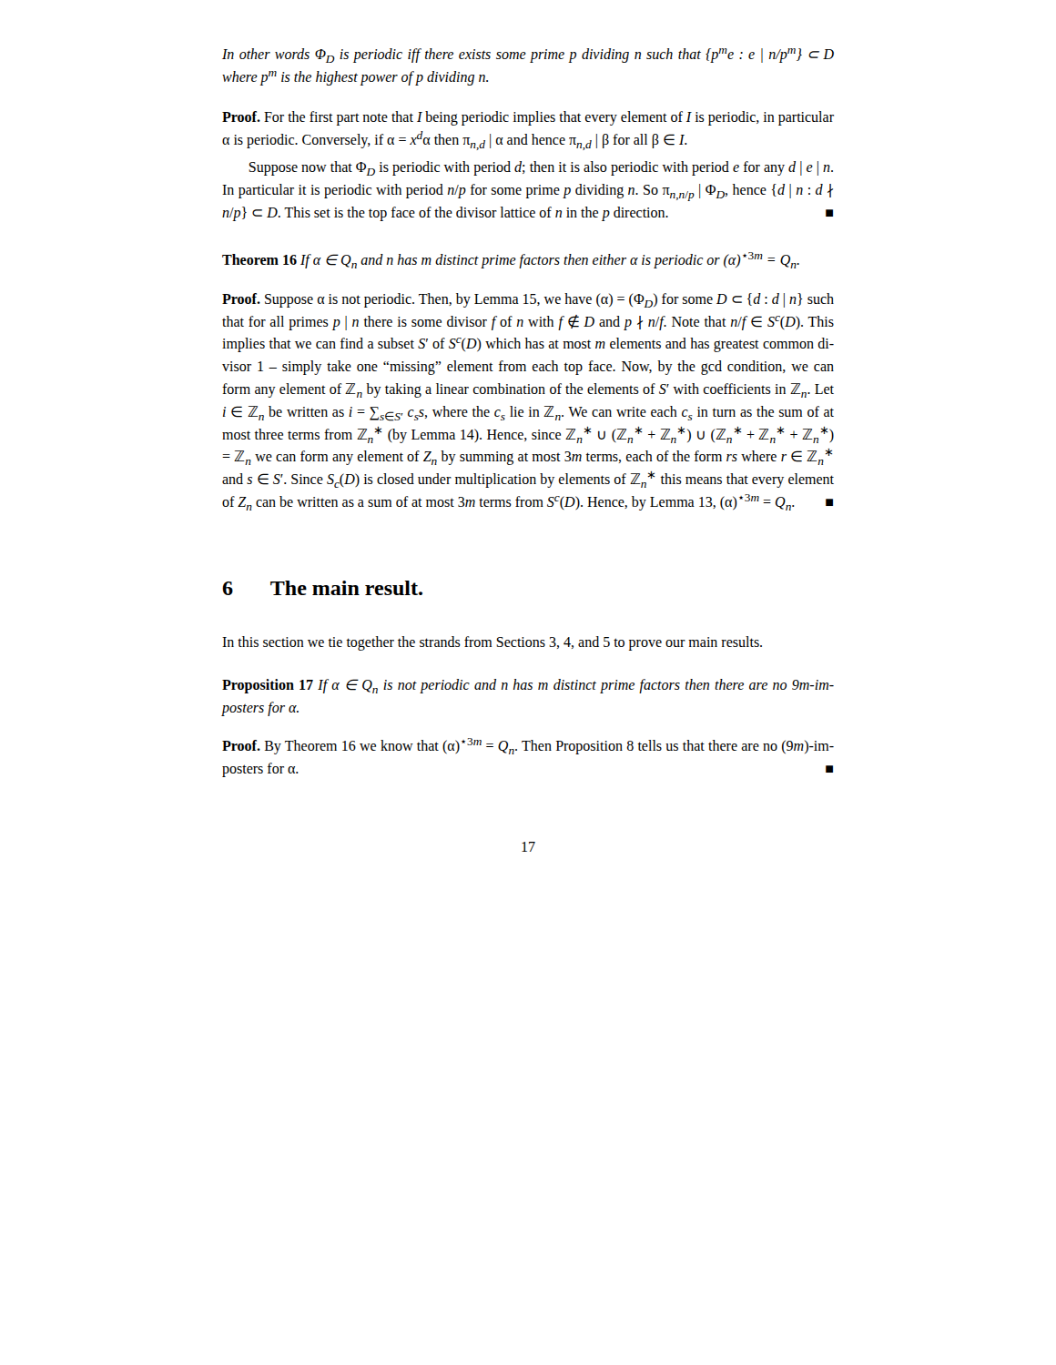In other words ΦD is periodic iff there exists some prime p dividing n such that {pme : e | n/pm} ⊂ D where pm is the highest power of p dividing n.
Proof. For the first part note that I being periodic implies that every element of I is periodic, in particular α is periodic. Conversely, if α = xdα then πn,d | α and hence πn,d | β for all β ∈ I.
Suppose now that ΦD is periodic with period d; then it is also periodic with period e for any d | e | n. In particular it is periodic with period n/p for some prime p dividing n. So πn,n/p | ΦD, hence {d | n : d ∤ n/p} ⊂ D. This set is the top face of the divisor lattice of n in the p direction. ■
Theorem 16 If α ∈ Qn and n has m distinct prime factors then either α is periodic or (α)⋆3m = Qn.
Proof. Suppose α is not periodic. Then, by Lemma 15, we have (α) = (ΦD) for some D ⊂ {d : d | n} such that for all primes p | n there is some divisor f of n with f ∉ D and p ∤ n/f. Note that n/f ∈ Sc(D). This implies that we can find a subset S′ of Sc(D) which has at most m elements and has greatest common divisor 1 – simply take one “missing” element from each top face. Now, by the gcd condition, we can form any element of ℤn by taking a linear combination of the elements of S′ with coefficients in ℤn. Let i ∈ ℤn be written as i = ∑s∈S′ css, where the cs lie in ℤn. We can write each cs in turn as the sum of at most three terms from ℤn∗ (by Lemma 14). Hence, since ℤn∗ ∪ (ℤn∗ + ℤn∗) ∪ (ℤn∗ + ℤn∗ + ℤn∗) = ℤn we can form any element of Zn by summing at most 3m terms, each of the form rs where r ∈ ℤn∗ and s ∈ S′. Since Sc(D) is closed under multiplication by elements of ℤn∗ this means that every element of Zn can be written as a sum of at most 3m terms from Sc(D). Hence, by Lemma 13, (α)⋆3m = Qn. ■
6 The main result.
In this section we tie together the strands from Sections 3, 4, and 5 to prove our main results.
Proposition 17 If α ∈ Qn is not periodic and n has m distinct prime factors then there are no 9m-imposters for α.
Proof. By Theorem 16 we know that (α)⋆3m = Qn. Then Proposition 8 tells us that there are no (9m)-imposters for α. ■
17